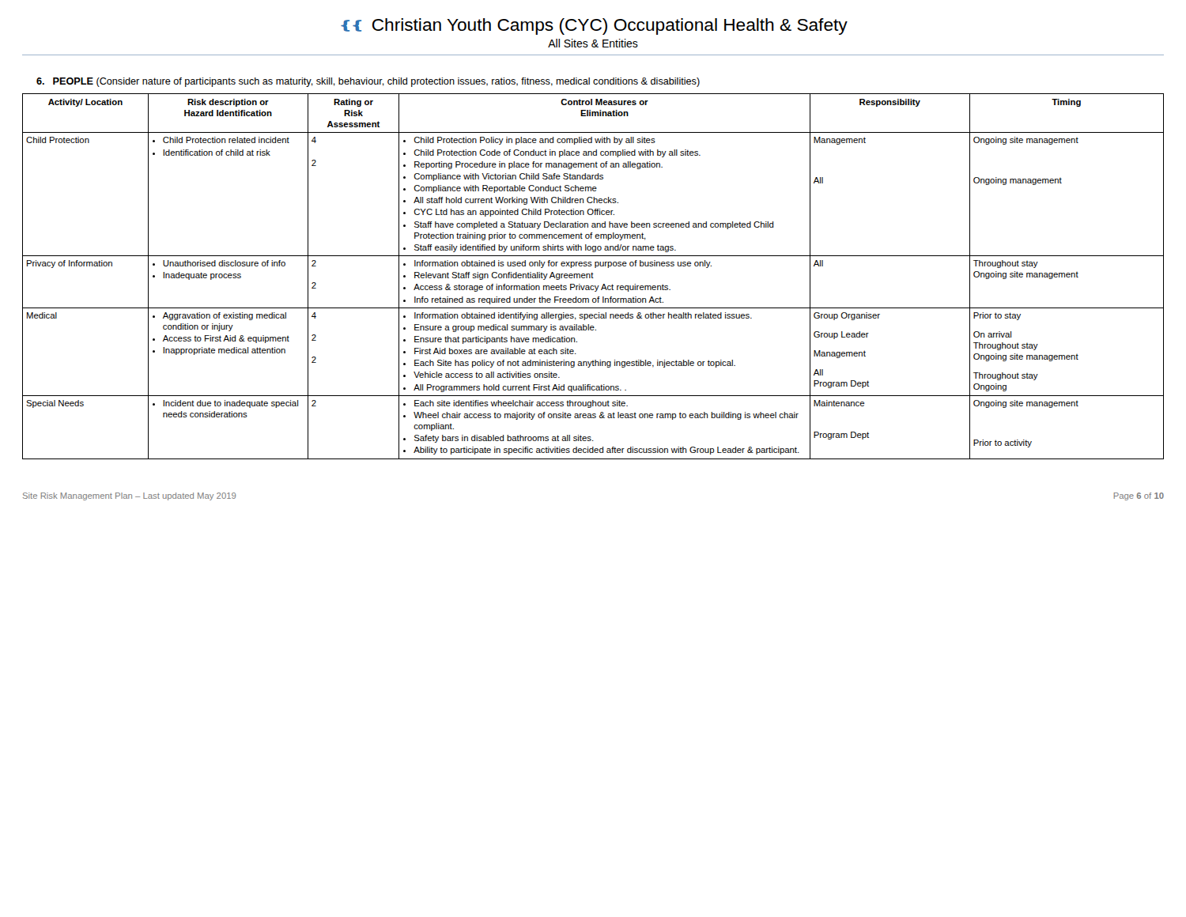❴❴
Christian Youth Camps (CYC) Occupational Health & Safety
All Sites & Entities
6. PEOPLE (Consider nature of participants such as maturity, skill, behaviour, child protection issues, ratios, fitness, medical conditions & disabilities)
| Activity/ Location | Risk description or Hazard Identification | Rating or Risk Assessment | Control Measures or Elimination | Responsibility | Timing |
| --- | --- | --- | --- | --- | --- |
| Child Protection | Child Protection related incident Identification of child at risk | 4 2 | Child Protection Policy in place and complied with by all sites Child Protection Code of Conduct in place and complied with by all sites. Reporting Procedure in place for management of an allegation. Compliance with Victorian Child Safe Standards Compliance with Reportable Conduct Scheme All staff hold current Working With Children Checks. CYC Ltd has an appointed Child Protection Officer. Staff have completed a Statuary Declaration and have been screened and completed Child Protection training prior to commencement of employment, Staff easily identified by uniform shirts with logo and/or name tags. | Management All | Ongoing site management Ongoing management |
| Privacy of Information | Unauthorised disclosure of info Inadequate process | 2 2 | Information obtained is used only for express purpose of business use only. Relevant Staff sign Confidentiality Agreement Access & storage of information meets Privacy Act requirements. Info retained as required under the Freedom of Information Act. | All | Throughout stay Ongoing site management |
| Medical | Aggravation of existing medical condition or injury Access to First Aid & equipment Inappropriate medical attention | 4 2 2 | Information obtained identifying allergies, special needs & other health related issues. Ensure a group medical summary is available. Ensure that participants have medication. First Aid boxes are available at each site. Each Site has policy of not administering anything ingestible, injectable or topical. Vehicle access to all activities onsite. All Programmers hold current First Aid qualifications. . | Group Organiser Group Leader Management All Program Dept | Prior to stay On arrival Throughout stay Ongoing site management Throughout stay Ongoing |
| Special Needs | Incident due to inadequate special needs considerations | 2 | Each site identifies wheelchair access throughout site. Wheel chair access to majority of onsite areas & at least one ramp to each building is wheel chair compliant. Safety bars in disabled bathrooms at all sites. Ability to participate in specific activities decided after discussion with Group Leader & participant. | Maintenance Program Dept | Ongoing site management Prior to activity |
Site Risk Management Plan – Last updated May 2019
Page 6 of 10